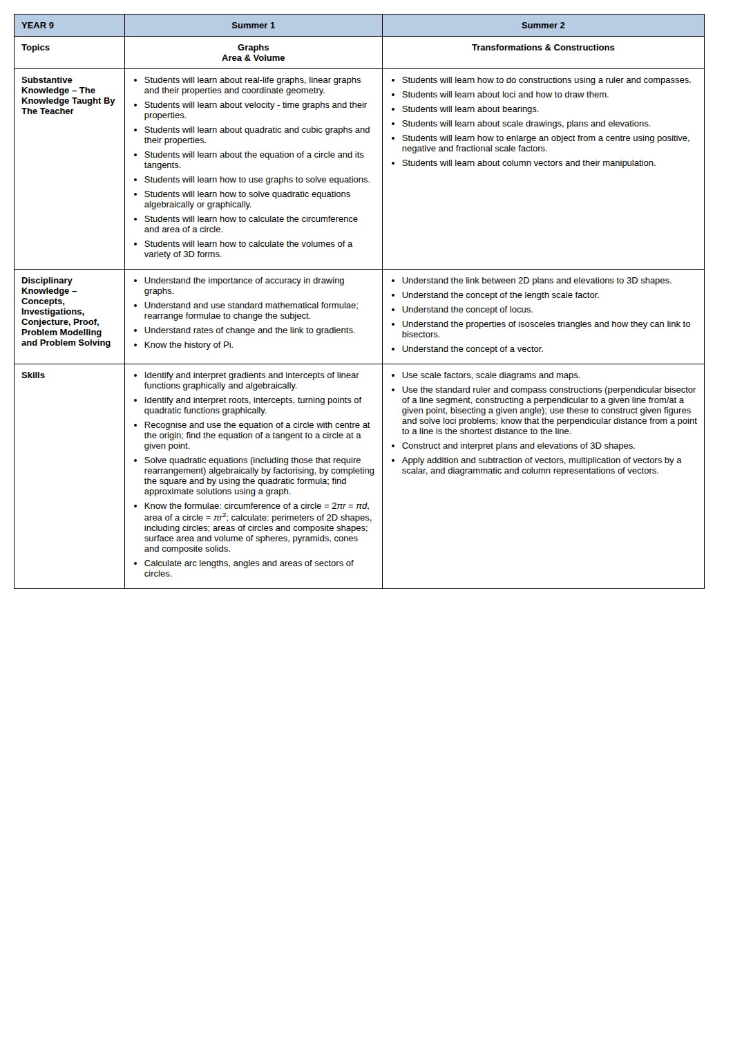| YEAR 9 | Summer 1 | Summer 2 |
| --- | --- | --- |
| Topics | Graphs Area & Volume | Transformations & Constructions |
| Substantive Knowledge – The Knowledge Taught By The Teacher | Students will learn about real-life graphs, linear graphs and their properties and coordinate geometry. Students will learn about velocity - time graphs and their properties. Students will learn about quadratic and cubic graphs and their properties. Students will learn about the equation of a circle and its tangents. Students will learn how to use graphs to solve equations. Students will learn how to solve quadratic equations algebraically or graphically. Students will learn how to calculate the circumference and area of a circle. Students will learn how to calculate the volumes of a variety of 3D forms. | Students will learn how to do constructions using a ruler and compasses. Students will learn about loci and how to draw them. Students will learn about bearings. Students will learn about scale drawings, plans and elevations. Students will learn how to enlarge an object from a centre using positive, negative and fractional scale factors. Students will learn about column vectors and their manipulation. |
| Disciplinary Knowledge – Concepts, Investigations, Conjecture, Proof, Problem Modelling and Problem Solving | Understand the importance of accuracy in drawing graphs. Understand and use standard mathematical formulae; rearrange formulae to change the subject. Understand rates of change and the link to gradients. Know the history of Pi. | Understand the link between 2D plans and elevations to 3D shapes. Understand the concept of the length scale factor. Understand the concept of locus. Understand the properties of isosceles triangles and how they can link to bisectors. Understand the concept of a vector. |
| Skills | Identify and interpret gradients and intercepts of linear functions graphically and algebraically. Identify and interpret roots, intercepts, turning points of quadratic functions graphically. Recognise and use the equation of a circle with centre at the origin; find the equation of a tangent to a circle at a given point. Solve quadratic equations (including those that require rearrangement) algebraically by factorising, by completing the square and by using the quadratic formula; find approximate solutions using a graph. Know the formulae: circumference of a circle = 2 πr = πd , area of a circle = πr 2 ; calculate: perimeters of 2D shapes, including circles; areas of circles and composite shapes; surface area and volume of spheres, pyramids, cones and composite solids. Calculate arc lengths, angles and areas of sectors of circles. | Use scale factors, scale diagrams and maps. Use the standard ruler and compass constructions (perpendicular bisector of a line segment, constructing a perpendicular to a given line from/at a given point, bisecting a given angle); use these to construct given figures and solve loci problems; know that the perpendicular distance from a point to a line is the shortest distance to the line. Construct and interpret plans and elevations of 3D shapes. Apply addition and subtraction of vectors, multiplication of vectors by a scalar, and diagrammatic and column representations of vectors. |